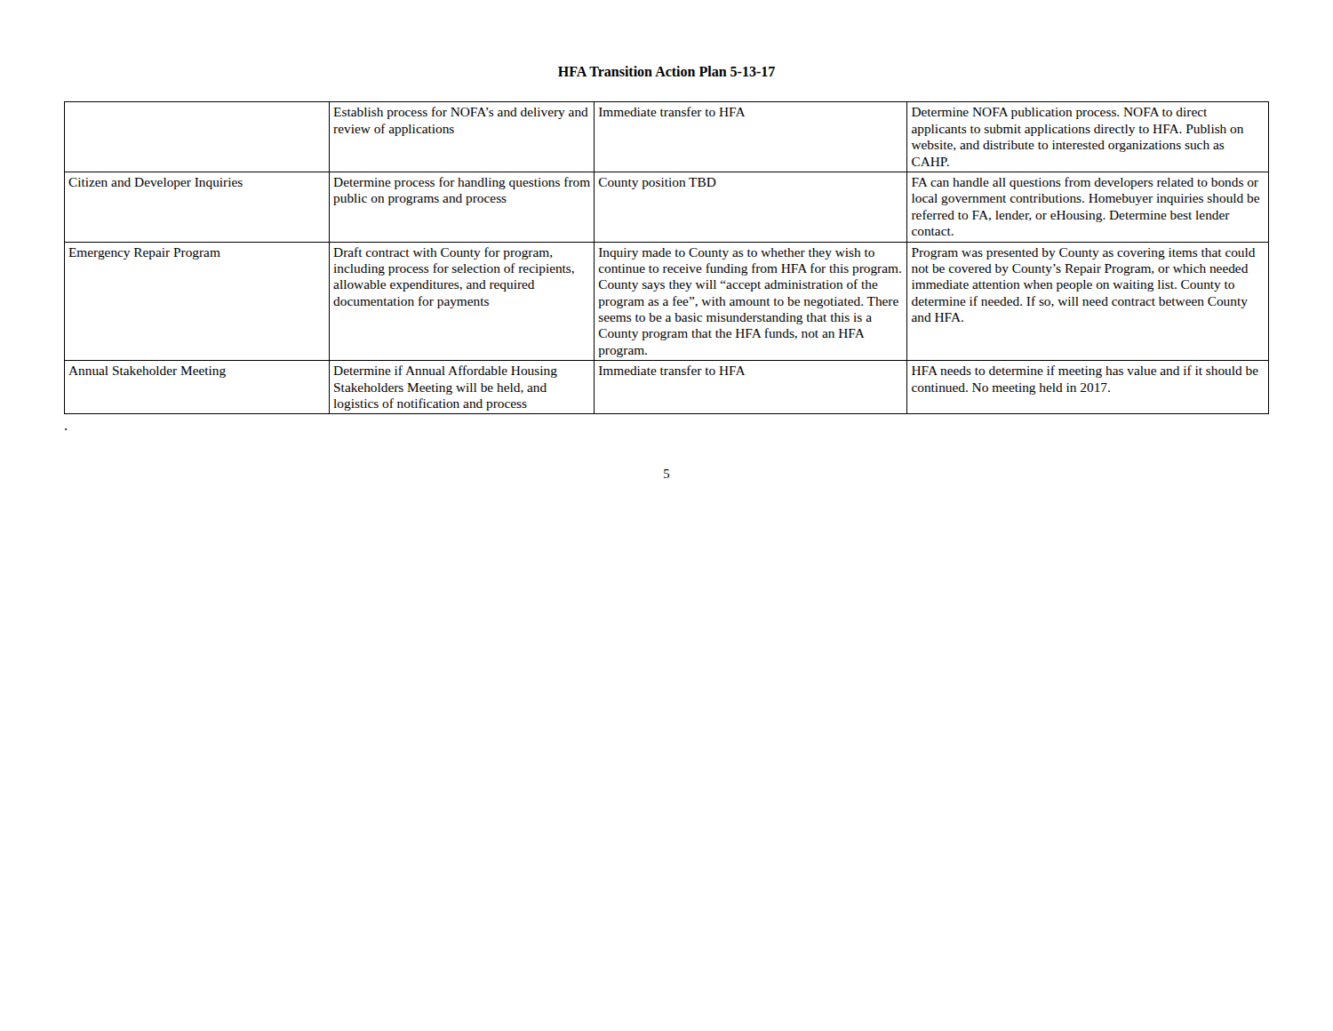HFA Transition Action Plan 5-13-17
| | Establish process for NOFA’s and delivery and review of applications | Immediate transfer to HFA | Determine NOFA publication process. NOFA to direct applicants to submit applications directly to HFA. Publish on website, and distribute to interested organizations such as CAHP. |
| Citizen and Developer Inquiries | Determine process for handling questions from public on programs and process | County position TBD | FA can handle all questions from developers related to bonds or local government contributions. Homebuyer inquiries should be referred to FA, lender, or eHousing. Determine best lender contact. |
| Emergency Repair Program | Draft contract with County for program, including process for selection of recipients, allowable expenditures, and required documentation for payments | Inquiry made to County as to whether they wish to continue to receive funding from HFA for this program. County says they will “accept administration of the program as a fee”, with amount to be negotiated. There seems to be a basic misunderstanding that this is a County program that the HFA funds, not an HFA program. | Program was presented by County as covering items that could not be covered by County’s Repair Program, or which needed immediate attention when people on waiting list. County to determine if needed. If so, will need contract between County and HFA. |
| Annual Stakeholder Meeting | Determine if Annual Affordable Housing Stakeholders Meeting will be held, and logistics of notification and process | Immediate transfer to HFA | HFA needs to determine if meeting has value and if it should be continued. No meeting held in 2017. |
.
5